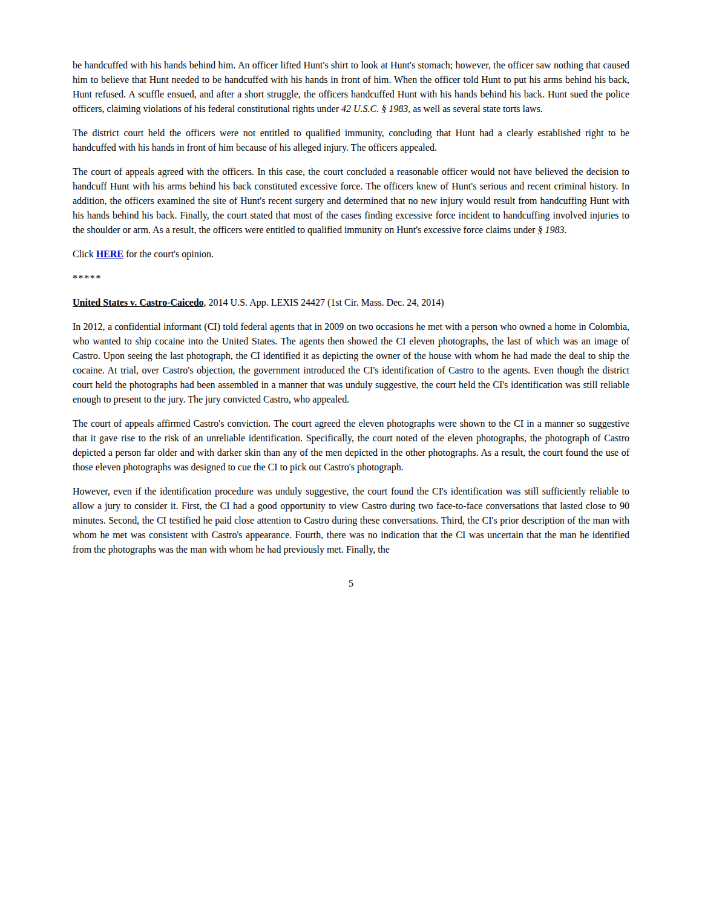be handcuffed with his hands behind him. An officer lifted Hunt's shirt to look at Hunt's stomach; however, the officer saw nothing that caused him to believe that Hunt needed to be handcuffed with his hands in front of him. When the officer told Hunt to put his arms behind his back, Hunt refused. A scuffle ensued, and after a short struggle, the officers handcuffed Hunt with his hands behind his back. Hunt sued the police officers, claiming violations of his federal constitutional rights under 42 U.S.C. § 1983, as well as several state torts laws.
The district court held the officers were not entitled to qualified immunity, concluding that Hunt had a clearly established right to be handcuffed with his hands in front of him because of his alleged injury. The officers appealed.
The court of appeals agreed with the officers. In this case, the court concluded a reasonable officer would not have believed the decision to handcuff Hunt with his arms behind his back constituted excessive force. The officers knew of Hunt's serious and recent criminal history. In addition, the officers examined the site of Hunt's recent surgery and determined that no new injury would result from handcuffing Hunt with his hands behind his back. Finally, the court stated that most of the cases finding excessive force incident to handcuffing involved injuries to the shoulder or arm. As a result, the officers were entitled to qualified immunity on Hunt's excessive force claims under § 1983.
Click HERE for the court's opinion.
*****
United States v. Castro-Caicedo, 2014 U.S. App. LEXIS 24427 (1st Cir. Mass. Dec. 24, 2014)
In 2012, a confidential informant (CI) told federal agents that in 2009 on two occasions he met with a person who owned a home in Colombia, who wanted to ship cocaine into the United States. The agents then showed the CI eleven photographs, the last of which was an image of Castro. Upon seeing the last photograph, the CI identified it as depicting the owner of the house with whom he had made the deal to ship the cocaine. At trial, over Castro's objection, the government introduced the CI's identification of Castro to the agents. Even though the district court held the photographs had been assembled in a manner that was unduly suggestive, the court held the CI's identification was still reliable enough to present to the jury. The jury convicted Castro, who appealed.
The court of appeals affirmed Castro's conviction. The court agreed the eleven photographs were shown to the CI in a manner so suggestive that it gave rise to the risk of an unreliable identification. Specifically, the court noted of the eleven photographs, the photograph of Castro depicted a person far older and with darker skin than any of the men depicted in the other photographs. As a result, the court found the use of those eleven photographs was designed to cue the CI to pick out Castro's photograph.
However, even if the identification procedure was unduly suggestive, the court found the CI's identification was still sufficiently reliable to allow a jury to consider it. First, the CI had a good opportunity to view Castro during two face-to-face conversations that lasted close to 90 minutes. Second, the CI testified he paid close attention to Castro during these conversations. Third, the CI's prior description of the man with whom he met was consistent with Castro's appearance. Fourth, there was no indication that the CI was uncertain that the man he identified from the photographs was the man with whom he had previously met. Finally, the
5